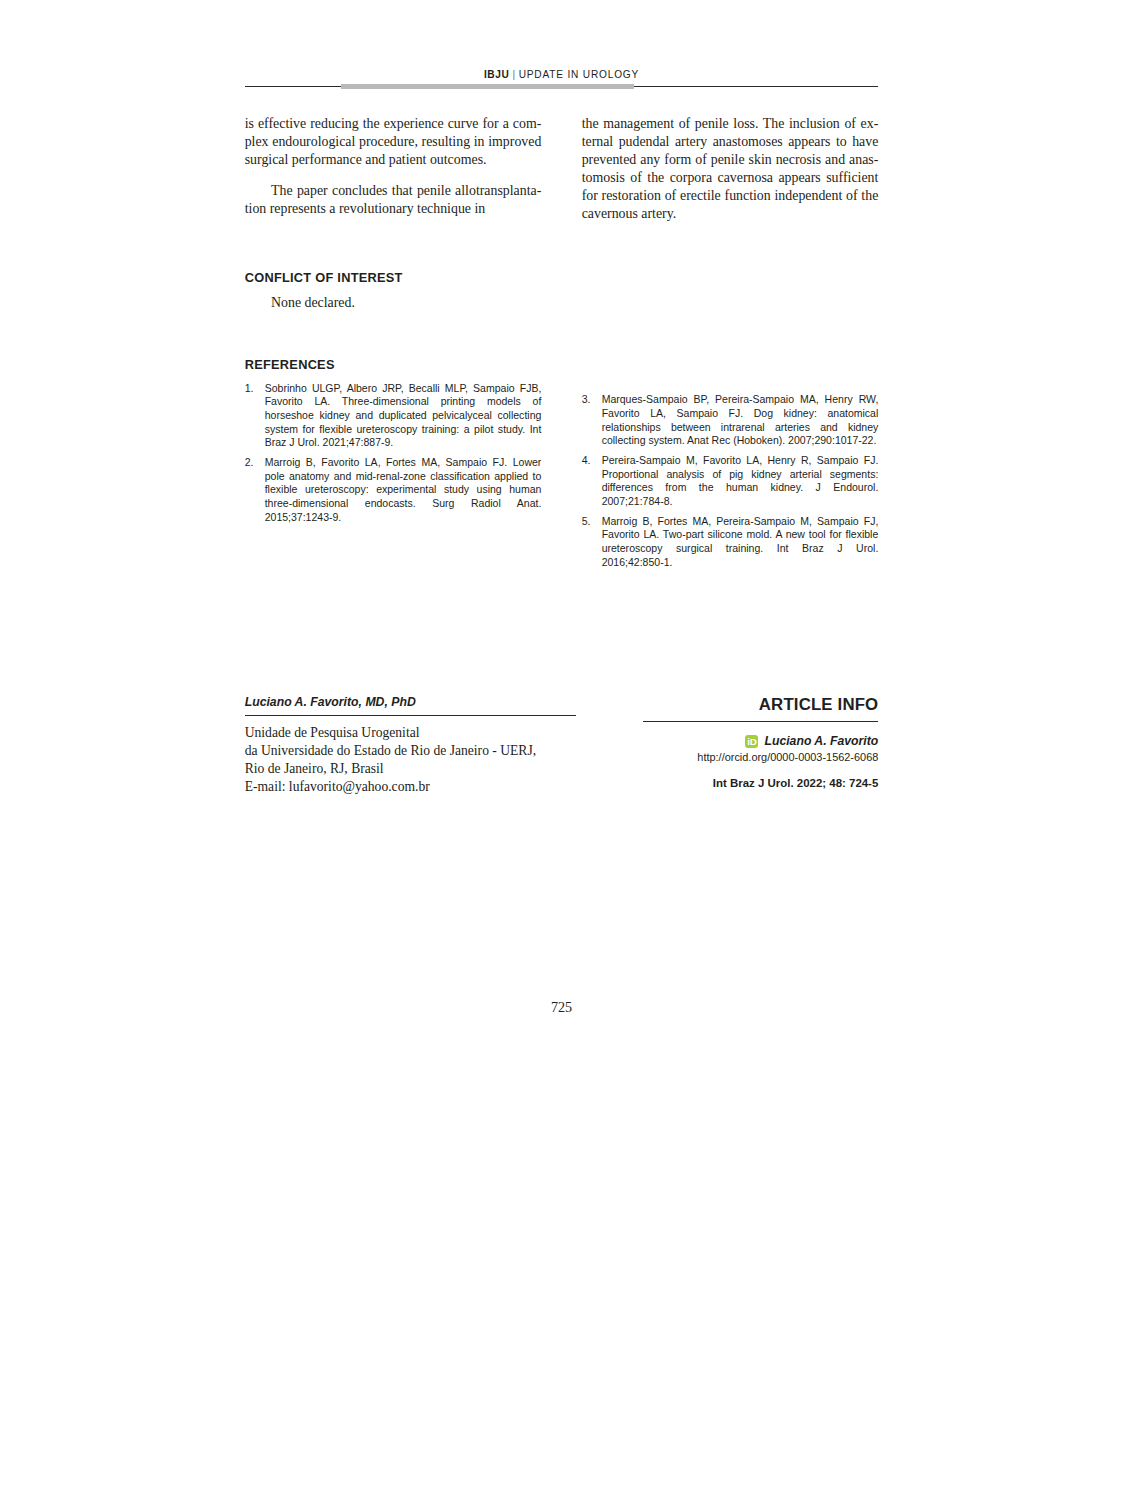IBJU|UPDATE IN UROLOGY
is effective reducing the experience curve for a complex endourological procedure, resulting in improved surgical performance and patient outcomes.
The paper concludes that penile allotransplantation represents a revolutionary technique in
CONFLICT OF INTEREST
None declared.
REFERENCES
1. Sobrinho ULGP, Albero JRP, Becalli MLP, Sampaio FJB, Favorito LA. Three-dimensional printing models of horseshoe kidney and duplicated pelvicalyceal collecting system for flexible ureteroscopy training: a pilot study. Int Braz J Urol. 2021;47:887-9.
2. Marroig B, Favorito LA, Fortes MA, Sampaio FJ. Lower pole anatomy and mid-renal-zone classification applied to flexible ureteroscopy: experimental study using human three-dimensional endocasts. Surg Radiol Anat. 2015;37:1243-9.
the management of penile loss. The inclusion of external pudendal artery anastomoses appears to have prevented any form of penile skin necrosis and anastomosis of the corpora cavernosa appears sufficient for restoration of erectile function independent of the cavernous artery.
3. Marques-Sampaio BP, Pereira-Sampaio MA, Henry RW, Favorito LA, Sampaio FJ. Dog kidney: anatomical relationships between intrarenal arteries and kidney collecting system. Anat Rec (Hoboken). 2007;290:1017-22.
4. Pereira-Sampaio M, Favorito LA, Henry R, Sampaio FJ. Proportional analysis of pig kidney arterial segments: differences from the human kidney. J Endourol. 2007;21:784-8.
5. Marroig B, Fortes MA, Pereira-Sampaio M, Sampaio FJ, Favorito LA. Two-part silicone mold. A new tool for flexible ureteroscopy surgical training. Int Braz J Urol. 2016;42:850-1.
Luciano A. Favorito, MD, PhD
Unidade de Pesquisa Urogenital
da Universidade do Estado de Rio de Janeiro - UERJ,
Rio de Janeiro, RJ, Brasil
E-mail: lufavorito@yahoo.com.br
ARTICLE INFO
iD Luciano A. Favorito
http://orcid.org/0000-0003-1562-6068
Int Braz J Urol. 2022; 48: 724-5
725